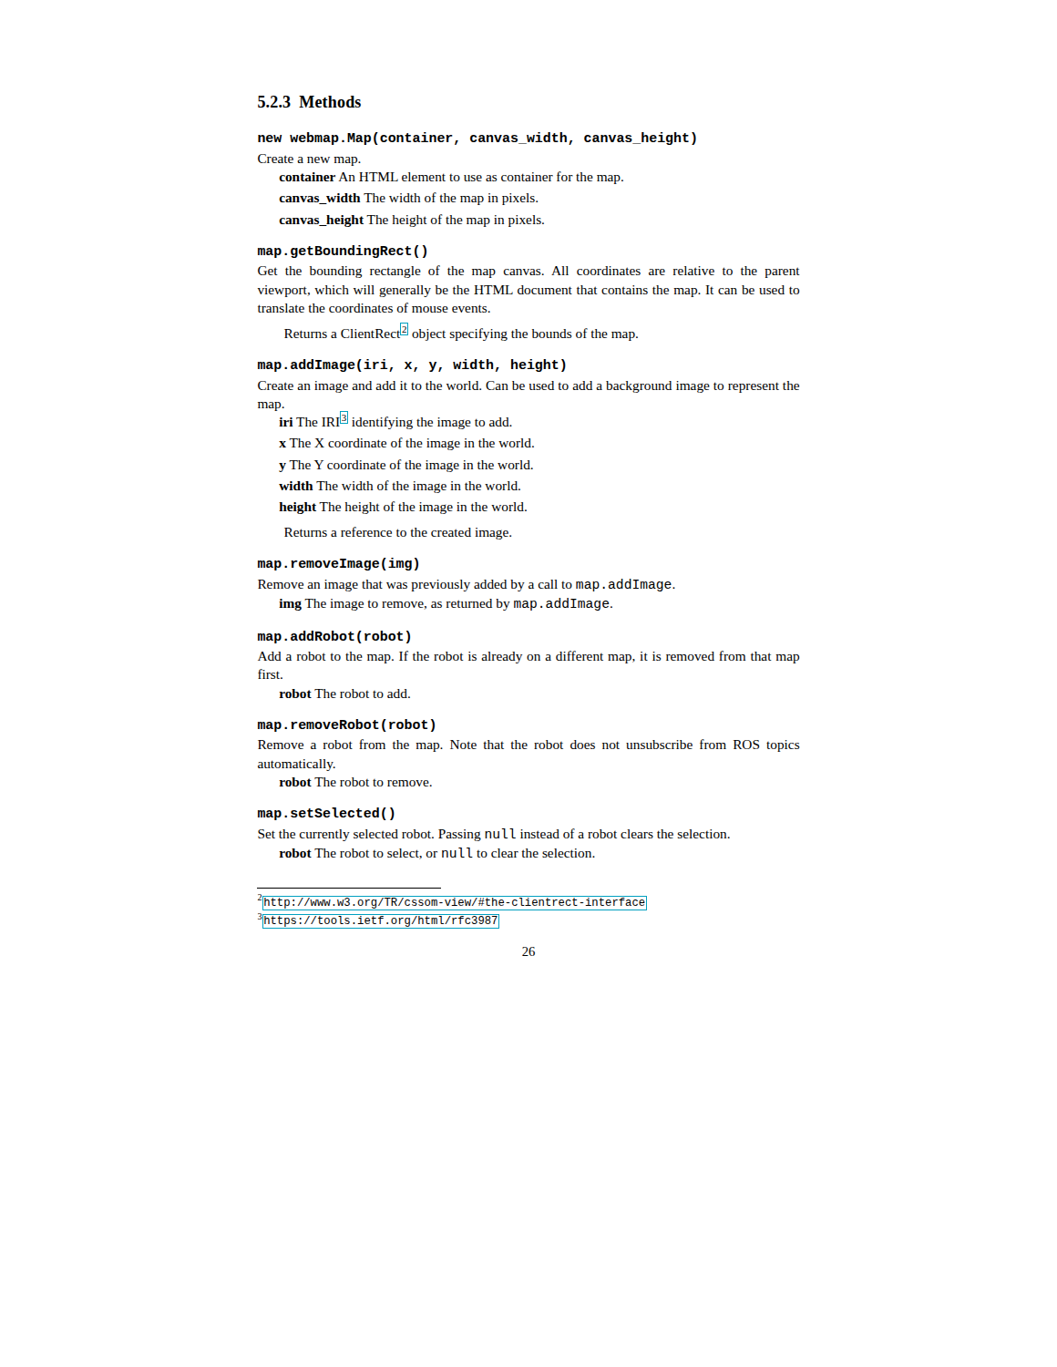5.2.3 Methods
new webmap.Map(container, canvas_width, canvas_height)
Create a new map.
container An HTML element to use as container for the map.
canvas_width The width of the map in pixels.
canvas_height The height of the map in pixels.
map.getBoundingRect()
Get the bounding rectangle of the map canvas. All coordinates are relative to the parent viewport, which will generally be the HTML document that contains the map. It can be used to translate the coordinates of mouse events.
Returns a ClientRect2 object specifying the bounds of the map.
map.addImage(iri, x, y, width, height)
Create an image and add it to the world. Can be used to add a background image to represent the map.
iri The IRI3 identifying the image to add.
x The X coordinate of the image in the world.
y The Y coordinate of the image in the world.
width The width of the image in the world.
height The height of the image in the world.
Returns a reference to the created image.
map.removeImage(img)
Remove an image that was previously added by a call to map.addImage.
img The image to remove, as returned by map.addImage.
map.addRobot(robot)
Add a robot to the map. If the robot is already on a different map, it is removed from that map first.
robot The robot to add.
map.removeRobot(robot)
Remove a robot from the map. Note that the robot does not unsubscribe from ROS topics automatically.
robot The robot to remove.
map.setSelected()
Set the currently selected robot. Passing null instead of a robot clears the selection.
robot The robot to select, or null to clear the selection.
2http://www.w3.org/TR/cssom-view/#the-clientrect-interface
3https://tools.ietf.org/html/rfc3987
26